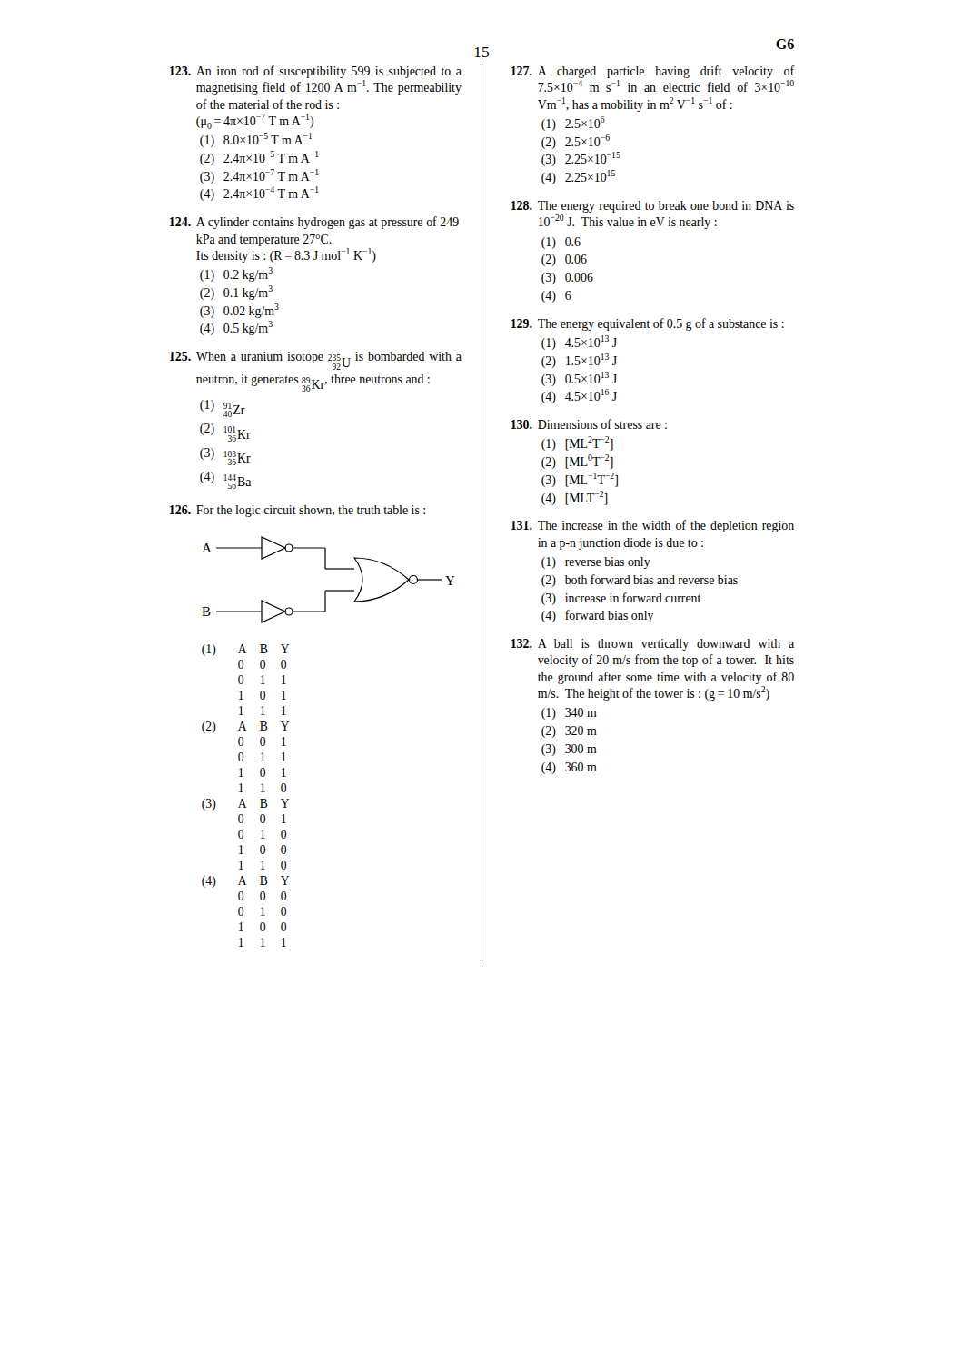15
G6
123.
An iron rod of susceptibility 599 is subjected to a magnetising field of 1200 A m−1. The permeability of the material of the rod is :
(μ0 = 4π×10−7 T m A−1)
(1)
8.0×10−5 T m A−1
(2)
2.4π×10−5 T m A−1
(3)
2.4π×10−7 T m A−1
(4)
2.4π×10−4 T m A−1
124.
A cylinder contains hydrogen gas at pressure of 249 kPa and temperature 27°C.
Its density is : (R = 8.3 J mol−1 K−1)
(1)
0.2 kg/m3
(2)
0.1 kg/m3
(3)
0.02 kg/m3
(4)
0.5 kg/m3
125.
When a uranium isotope 23592 U is bombarded with a neutron, it generates 8936 Kr, three neutrons and :
(1)
9140 Zr
(2)
10136 Kr
(3)
10336 Kr
(4)
14456 Ba
126.
For the logic circuit shown, the truth table is :
A B Y
| (1) | A | B | Y |
| | 0 | 0 | 0 |
| | 0 | 1 | 1 |
| | 1 | 0 | 1 |
| | 1 | 1 | 1 |
| (2) | A | B | Y |
| | 0 | 0 | 1 |
| | 0 | 1 | 1 |
| | 1 | 0 | 1 |
| | 1 | 1 | 0 |
| (3) | A | B | Y |
| | 0 | 0 | 1 |
| | 0 | 1 | 0 |
| | 1 | 0 | 0 |
| | 1 | 1 | 0 |
| (4) | A | B | Y |
| | 0 | 0 | 0 |
| | 0 | 1 | 0 |
| | 1 | 0 | 0 |
| | 1 | 1 | 1 |
127.
A charged particle having drift velocity of 7.5×10−4 m s−1 in an electric field of 3×10−10 Vm−1, has a mobility in m2 V−1 s−1 of :
(1)
2.5×106
(2)
2.5×10−6
(3)
2.25×10−15
(4)
2.25×1015
128.
The energy required to break one bond in DNA is 10−20 J. This value in eV is nearly :
(1)
0.6
(2)
0.06
(3)
0.006
(4)
6
129.
The energy equivalent of 0.5 g of a substance is :
(1)
4.5×1013 J
(2)
1.5×1013 J
(3)
0.5×1013 J
(4)
4.5×1016 J
130.
Dimensions of stress are :
(1)
[ML2T−2]
(2)
[ML0T−2]
(3)
[ML−1T−2]
(4)
[MLT−2]
131.
The increase in the width of the depletion region in a p-n junction diode is due to :
(1)
reverse bias only
(2)
both forward bias and reverse bias
(3)
increase in forward current
(4)
forward bias only
132.
A ball is thrown vertically downward with a velocity of 20 m/s from the top of a tower. It hits the ground after some time with a velocity of 80 m/s. The height of the tower is : (g = 10 m/s2)
(1)
340 m
(2)
320 m
(3)
300 m
(4)
360 m